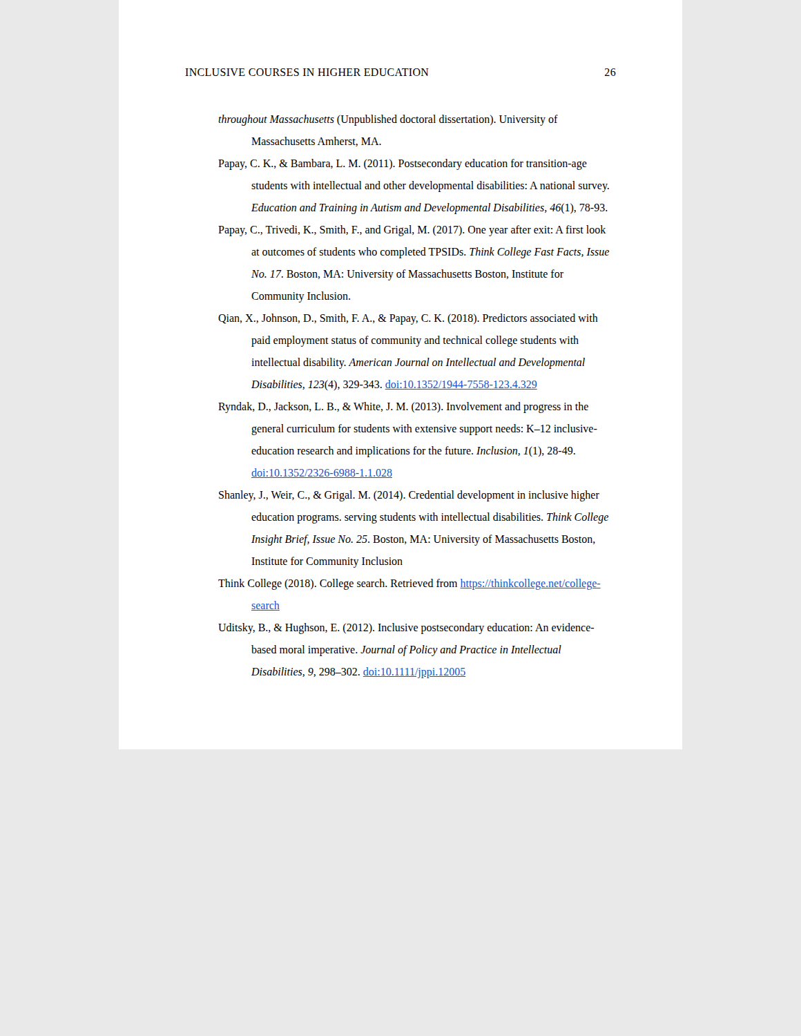Inclusive Courses in Higher Education 26
throughout Massachusetts (Unpublished doctoral dissertation). University of Massachusetts Amherst, MA.
Papay, C. K., & Bambara, L. M. (2011). Postsecondary education for transition-age students with intellectual and other developmental disabilities: A national survey. Education and Training in Autism and Developmental Disabilities, 46(1), 78-93.
Papay, C., Trivedi, K., Smith, F., and Grigal, M. (2017). One year after exit: A first look at outcomes of students who completed TPSIDs. Think College Fast Facts, Issue No. 17. Boston, MA: University of Massachusetts Boston, Institute for Community Inclusion.
Qian, X., Johnson, D., Smith, F. A., & Papay, C. K. (2018). Predictors associated with paid employment status of community and technical college students with intellectual disability. American Journal on Intellectual and Developmental Disabilities, 123(4), 329-343. doi:10.1352/1944-7558-123.4.329
Ryndak, D., Jackson, L. B., & White, J. M. (2013). Involvement and progress in the general curriculum for students with extensive support needs: K–12 inclusive-education research and implications for the future. Inclusion, 1(1), 28-49. doi:10.1352/2326-6988-1.1.028
Shanley, J., Weir, C., & Grigal. M. (2014). Credential development in inclusive higher education programs. serving students with intellectual disabilities. Think College Insight Brief, Issue No. 25. Boston, MA: University of Massachusetts Boston, Institute for Community Inclusion
Think College (2018). College search. Retrieved from https://thinkcollege.net/college-search
Uditsky, B., & Hughson, E. (2012). Inclusive postsecondary education: An evidence-based moral imperative. Journal of Policy and Practice in Intellectual Disabilities, 9, 298–302. doi:10.1111/jppi.12005